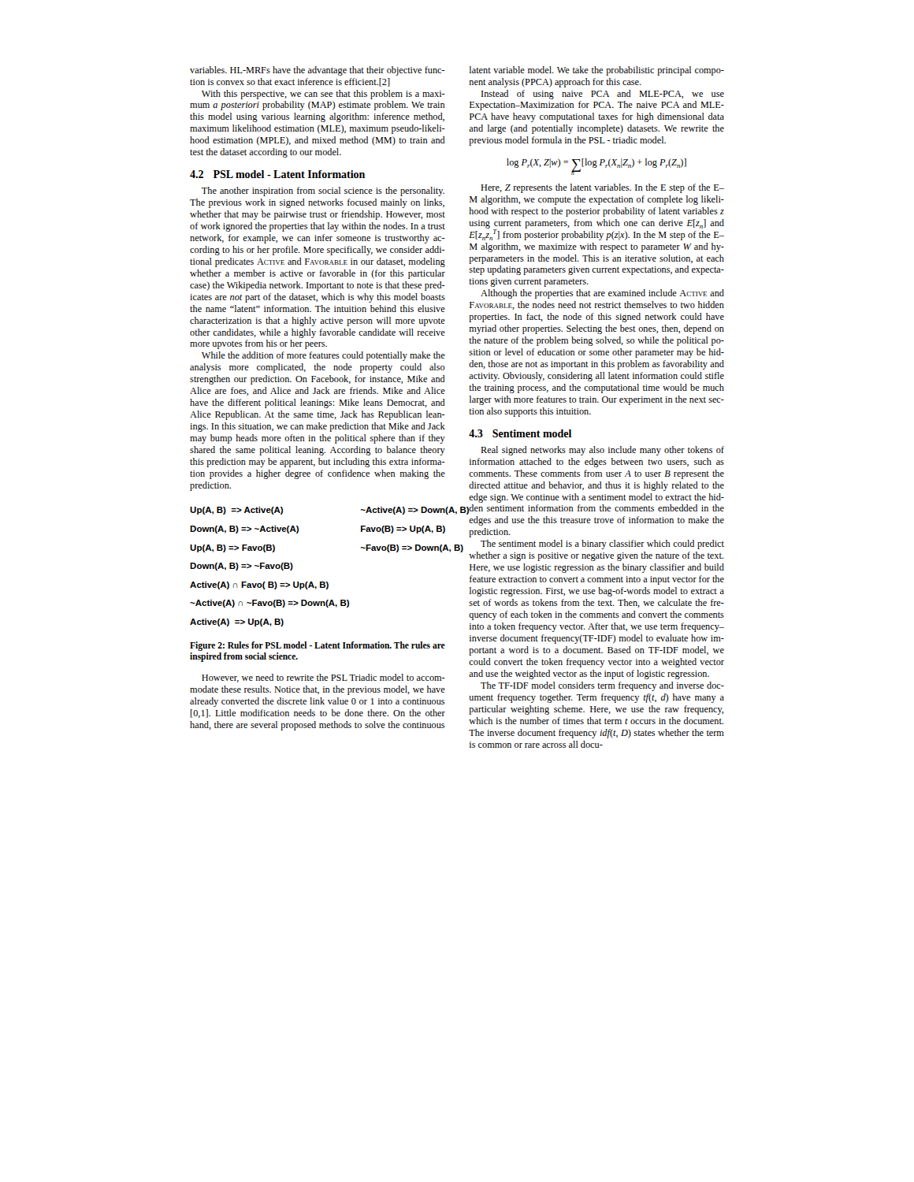variables. HL-MRFs have the advantage that their objective function is convex so that exact inference is efficient.[2]
With this perspective, we can see that this problem is a maximum a posteriori probability (MAP) estimate problem. We train this model using various learning algorithm: inference method, maximum likelihood estimation (MLE), maximum pseudo-likelihood estimation (MPLE), and mixed method (MM) to train and test the dataset according to our model.
4.2 PSL model - Latent Information
The another inspiration from social science is the personality. The previous work in signed networks focused mainly on links, whether that may be pairwise trust or friendship. However, most of work ignored the properties that lay within the nodes. In a trust network, for example, we can infer someone is trustworthy according to his or her profile. More specifically, we consider additional predicates Active and Favorable in our dataset, modeling whether a member is active or favorable in (for this particular case) the Wikipedia network. Important to note is that these predicates are not part of the dataset, which is why this model boasts the name “latent” information. The intuition behind this elusive characterization is that a highly active person will more upvote other candidates, while a highly favorable candidate will receive more upvotes from his or her peers.
While the addition of more features could potentially make the analysis more complicated, the node property could also strengthen our prediction. On Facebook, for instance, Mike and Alice are foes, and Alice and Jack are friends. Mike and Alice have the different political leanings: Mike leans Democrat, and Alice Republican. At the same time, Jack has Republican leanings. In this situation, we can make prediction that Mike and Jack may bump heads more often in the political sphere than if they shared the same political leaning. According to balance theory this prediction may be apparent, but including this extra information provides a higher degree of confidence when making the prediction.
| Up(A, B) => Active(A) | ~Active(A) => Down(A, B) |
| Down(A, B) => ~Active(A) | Favo(B) => Up(A, B) |
| Up(A, B) => Favo(B) | ~Favo(B) => Down(A, B) |
| Down(A, B) => ~Favo(B) | |
| Active(A) ∩ Favo( B) => Up(A, B) | |
| ~Active(A) ∩ ~Favo(B) => Down(A, B) | |
| Active(A) => Up(A, B) | |
Figure 2: Rules for PSL model - Latent Information. The rules are inspired from social science.
However, we need to rewrite the PSL Triadic model to accommodate these results. Notice that, in the previous model, we have already converted the discrete link value 0 or 1 into a continuous [0,1]. Little modification needs to be done there. On the other hand, there are several proposed methods to solve the continuous latent variable model. We take the probabilistic principal component analysis (PPCA) approach for this case.
Instead of using naive PCA and MLE-PCA, we use Expectation–Maximization for PCA. The naive PCA and MLE-PCA have heavy computational taxes for high dimensional data and large (and potentially incomplete) datasets. We rewrite the previous model formula in the PSL - triadic model.
log Pr(X, Z|w) = ∑n[log Pr(Xn|Zn) + log Pr(Zn)]
Here, Z represents the latent variables. In the E step of the E–M algorithm, we compute the expectation of complete log likelihood with respect to the posterior probability of latent variables z using current parameters, from which one can derive E[zn] and E[znznT] from posterior probability p(z|x). In the M step of the E–M algorithm, we maximize with respect to parameter W and hyperparameters in the model. This is an iterative solution, at each step updating parameters given current expectations, and expectations given current parameters.
Although the properties that are examined include Active and Favorable, the nodes need not restrict themselves to two hidden properties. In fact, the node of this signed network could have myriad other properties. Selecting the best ones, then, depend on the nature of the problem being solved, so while the political position or level of education or some other parameter may be hidden, those are not as important in this problem as favorability and activity. Obviously, considering all latent information could stifle the training process, and the computational time would be much larger with more features to train. Our experiment in the next section also supports this intuition.
4.3 Sentiment model
Real signed networks may also include many other tokens of information attached to the edges between two users, such as comments. These comments from user A to user B represent the directed attitue and behavior, and thus it is highly related to the edge sign. We continue with a sentiment model to extract the hidden sentiment information from the comments embedded in the edges and use the this treasure trove of information to make the prediction.
The sentiment model is a binary classifier which could predict whether a sign is positive or negative given the nature of the text. Here, we use logistic regression as the binary classifier and build feature extraction to convert a comment into a input vector for the logistic regression. First, we use bag-of-words model to extract a set of words as tokens from the text. Then, we calculate the frequency of each token in the comments and convert the comments into a token frequency vector. After that, we use term frequency–inverse document frequency(TF-IDF) model to evaluate how important a word is to a document. Based on TF-IDF model, we could convert the token frequency vector into a weighted vector and use the weighted vector as the input of logistic regression.
The TF-IDF model considers term frequency and inverse document frequency together. Term frequency tf(t, d) have many a particular weighting scheme. Here, we use the raw frequency, which is the number of times that term t occurs in the document. The inverse document frequency idf(t, D) states whether the term is common or rare across all docu-